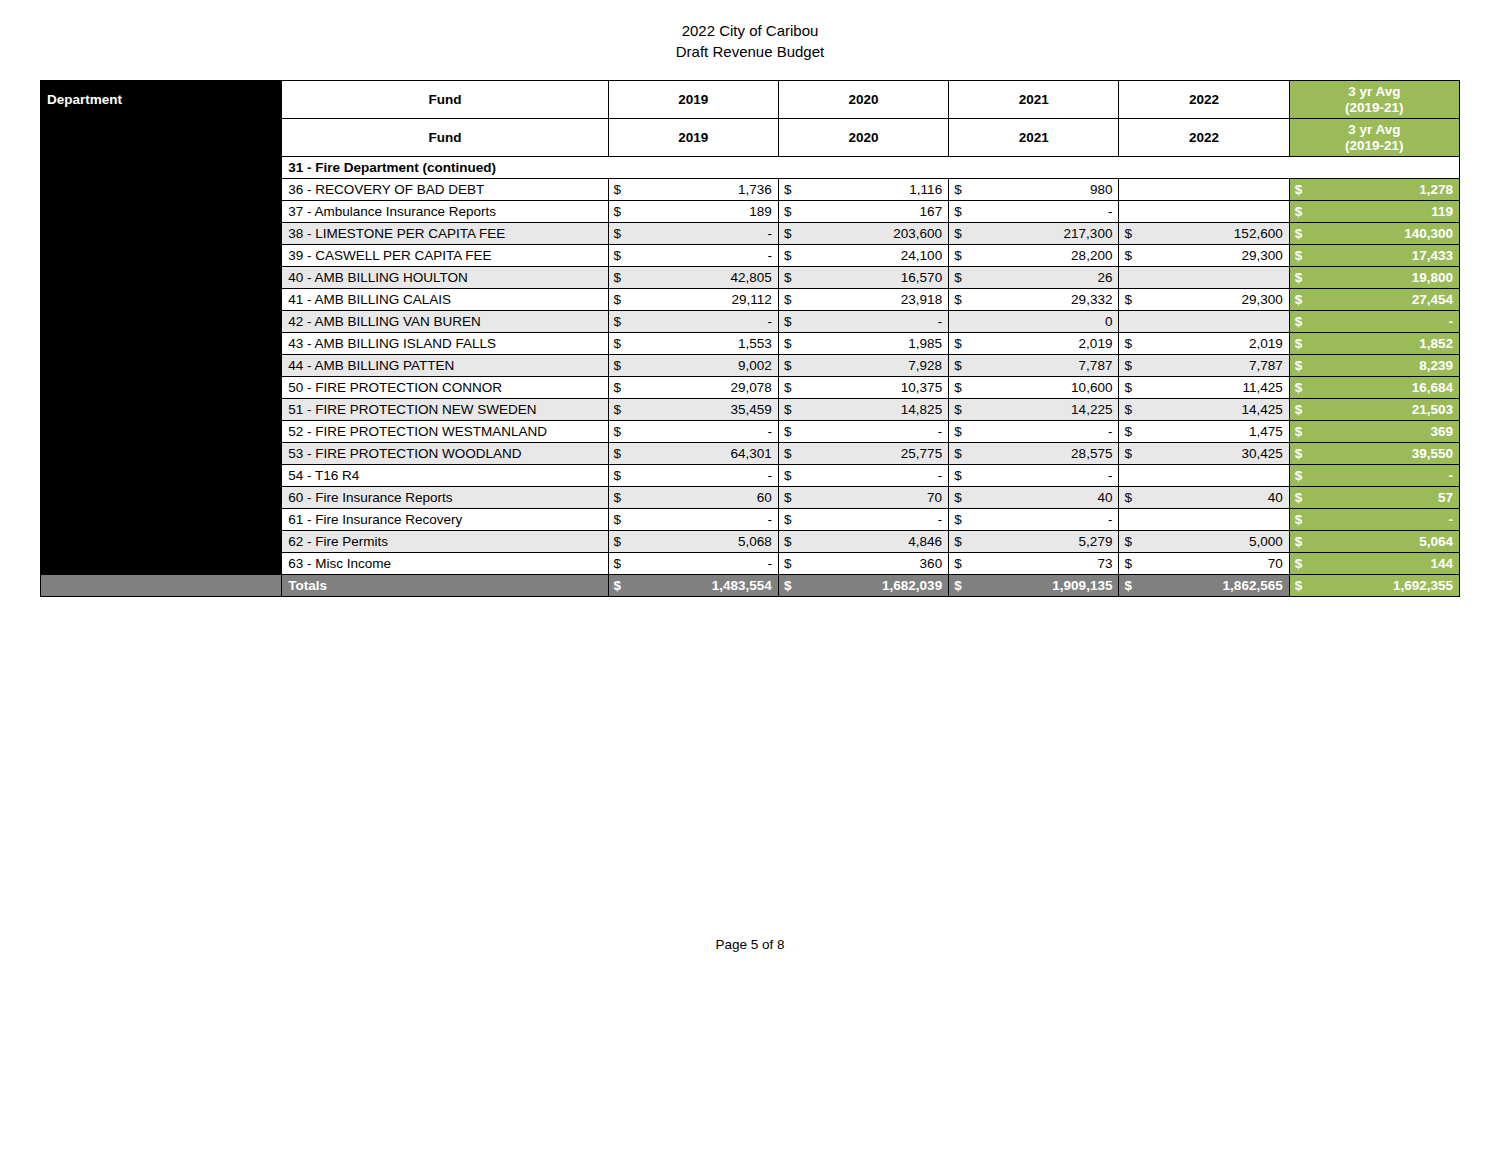2022 City of Caribou
Draft Revenue Budget
| Department | Fund | 2019 | 2020 | 2021 | 2022 | 3 yr Avg (2019-21) |
| --- | --- | --- | --- | --- | --- | --- |
| | Fund | 2019 | 2020 | 2021 | 2022 | 3 yr Avg (2019-21) |
| | 31 - Fire Department (continued) |
| | 36 - RECOVERY OF BAD DEBT | $ 1,736 | $ 1,116 | $ 980 | | $ 1,278 |
| | 37 - Ambulance Insurance Reports | $ 189 | $ 167 | $ - | | $ 119 |
| | 38 - LIMESTONE PER CAPITA FEE | $ - | $ 203,600 | $ 217,300 | $ 152,600 | $ 140,300 |
| | 39 - CASWELL PER CAPITA FEE | $ - | $ 24,100 | $ 28,200 | $ 29,300 | $ 17,433 |
| | 40 - AMB BILLING HOULTON | $ 42,805 | $ 16,570 | $ 26 | | $ 19,800 |
| | 41 - AMB BILLING CALAIS | $ 29,112 | $ 23,918 | $ 29,332 | $ 29,300 | $ 27,454 |
| | 42 - AMB BILLING VAN BUREN | $ - | $ - | 0 | | $ - |
| | 43 - AMB BILLING ISLAND FALLS | $ 1,553 | $ 1,985 | $ 2,019 | $ 2,019 | $ 1,852 |
| | 44 - AMB BILLING PATTEN | $ 9,002 | $ 7,928 | $ 7,787 | $ 7,787 | $ 8,239 |
| | 50 - FIRE PROTECTION CONNOR | $ 29,078 | $ 10,375 | $ 10,600 | $ 11,425 | $ 16,684 |
| | 51 - FIRE PROTECTION NEW SWEDEN | $ 35,459 | $ 14,825 | $ 14,225 | $ 14,425 | $ 21,503 |
| | 52 - FIRE PROTECTION WESTMANLAND | $ - | $ - | $ - | $ 1,475 | $ 369 |
| | 53 - FIRE PROTECTION WOODLAND | $ 64,301 | $ 25,775 | $ 28,575 | $ 30,425 | $ 39,550 |
| | 54 - T16 R4 | $ - | $ - | $ - | | $ - |
| | 60 - Fire Insurance Reports | $ 60 | $ 70 | $ 40 | $ 40 | $ 57 |
| | 61 - Fire Insurance Recovery | $ - | $ - | $ - | | $ - |
| | 62 - Fire Permits | $ 5,068 | $ 4,846 | $ 5,279 | $ 5,000 | $ 5,064 |
| | 63 - Misc Income | $ - | $ 360 | $ 73 | $ 70 | $ 144 |
| | Totals | $ 1,483,554 | $ 1,682,039 | $ 1,909,135 | $ 1,862,565 | $ 1,692,355 |
Page 5 of 8